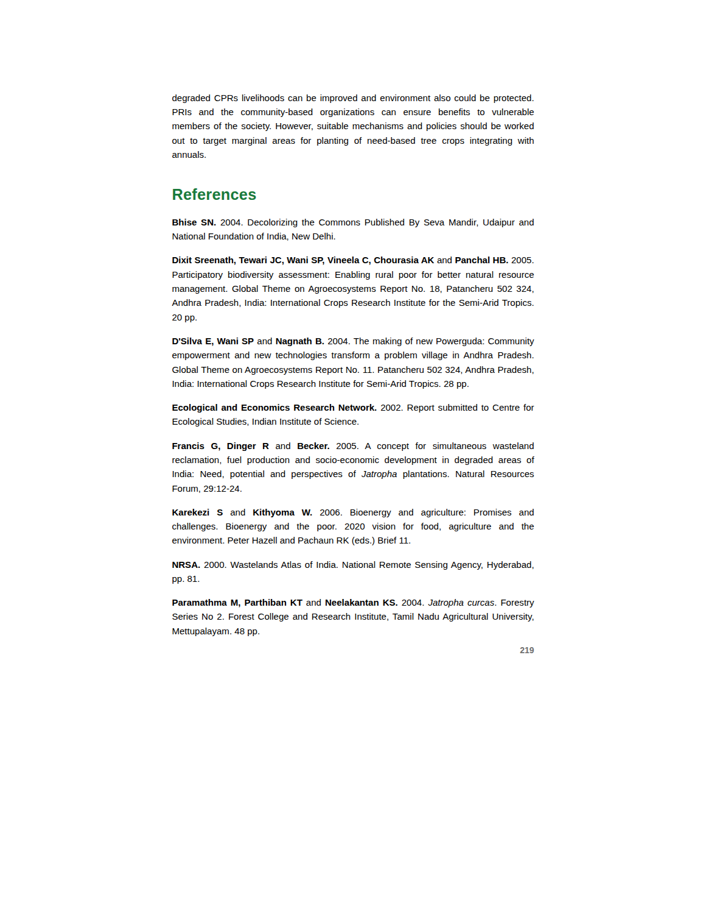degraded CPRs livelihoods can be improved and environment also could be protected. PRIs and the community-based organizations can ensure benefits to vulnerable members of the society. However, suitable mechanisms and policies should be worked out to target marginal areas for planting of need-based tree crops integrating with annuals.
References
Bhise SN. 2004. Decolorizing the Commons Published By Seva Mandir, Udaipur and National Foundation of India, New Delhi.
Dixit Sreenath, Tewari JC, Wani SP, Vineela C, Chourasia AK and Panchal HB. 2005. Participatory biodiversity assessment: Enabling rural poor for better natural resource management. Global Theme on Agroecosystems Report No. 18, Patancheru 502 324, Andhra Pradesh, India: International Crops Research Institute for the Semi-Arid Tropics. 20 pp.
D'Silva E, Wani SP and Nagnath B. 2004. The making of new Powerguda: Community empowerment and new technologies transform a problem village in Andhra Pradesh. Global Theme on Agroecosystems Report No. 11. Patancheru 502 324, Andhra Pradesh, India: International Crops Research Institute for Semi-Arid Tropics. 28 pp.
Ecological and Economics Research Network. 2002. Report submitted to Centre for Ecological Studies, Indian Institute of Science.
Francis G, Dinger R and Becker. 2005. A concept for simultaneous wasteland reclamation, fuel production and socio-economic development in degraded areas of India: Need, potential and perspectives of Jatropha plantations. Natural Resources Forum, 29:12-24.
Karekezi S and Kithyoma W. 2006. Bioenergy and agriculture: Promises and challenges. Bioenergy and the poor. 2020 vision for food, agriculture and the environment. Peter Hazell and Pachaun RK (eds.) Brief 11.
NRSA. 2000. Wastelands Atlas of India. National Remote Sensing Agency, Hyderabad, pp. 81.
Paramathma M, Parthiban KT and Neelakantan KS. 2004. Jatropha curcas. Forestry Series No 2. Forest College and Research Institute, Tamil Nadu Agricultural University, Mettupalayam. 48 pp.
219